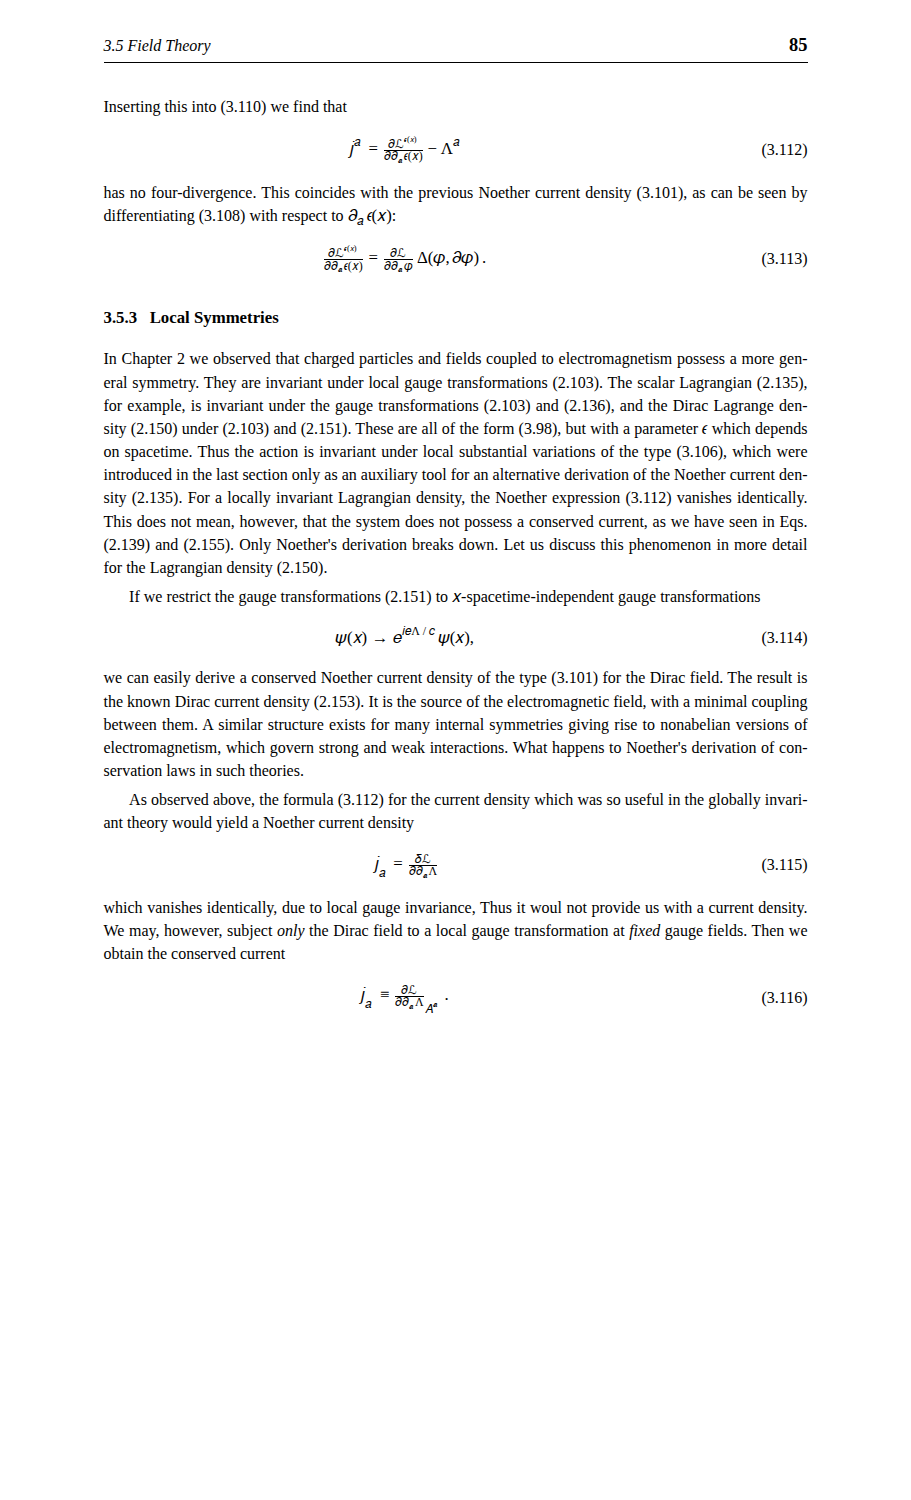3.5 Field Theory 85
Inserting this into (3.110) we find that
ja = ∂ℒϵ(x) ∂∂aϵ(x) − Λa (3.112)
has no four-divergence. This coincides with the previous Noether current density (3.101), as can be seen by differentiating (3.108) with respect to ∂aϵ(x):
∂ℒϵ(x) ∂∂aϵ(x) = ∂ℒ ∂∂aφ Δ (φ,∂φ) . (3.113)
3.5.3 Local Symmetries
In Chapter 2 we observed that charged particles and fields coupled to electromagnetism possess a more general symmetry. They are invariant under local gauge transformations (2.103). The scalar Lagrangian (2.135), for example, is invariant under the gauge transformations (2.103) and (2.136), and the Dirac Lagrange density (2.150) under (2.103) and (2.151). These are all of the form (3.98), but with a parameter ϵ which depends on spacetime. Thus the action is invariant under local substantial variations of the type (3.106), which were introduced in the last section only as an auxiliary tool for an alternative derivation of the Noether current density (2.135). For a locally invariant Lagrangian density, the Noether expression (3.112) vanishes identically. This does not mean, however, that the system does not possess a conserved current, as we have seen in Eqs. (2.139) and (2.155). Only Noether's derivation breaks down. Let us discuss this phenomenon in more detail for the Lagrangian density (2.150).
If we restrict the gauge transformations (2.151) to x-spacetime-independent gauge transformations
ψ(x) → eieΛ/c ψ(x) , (3.114)
we can easily derive a conserved Noether current density of the type (3.101) for the Dirac field. The result is the known Dirac current density (2.153). It is the source of the electromagnetic field, with a minimal coupling between them. A similar structure exists for many internal symmetries giving rise to nonabelian versions of electromagnetism, which govern strong and weak interactions. What happens to Noether's derivation of conservation laws in such theories.
As observed above, the formula (3.112) for the current density which was so useful in the globally invariant theory would yield a Noether current density
ja = δℒ ∂∂aΛ (3.115)
which vanishes identically, due to local gauge invariance, Thus it woul not provide us with a current density. We may, however, subject only the Dirac field to a local gauge transformation at fixed gauge fields. Then we obtain the conserved current
ja ≡ ∂ℒ ∂∂aΛ Aa . (3.116)